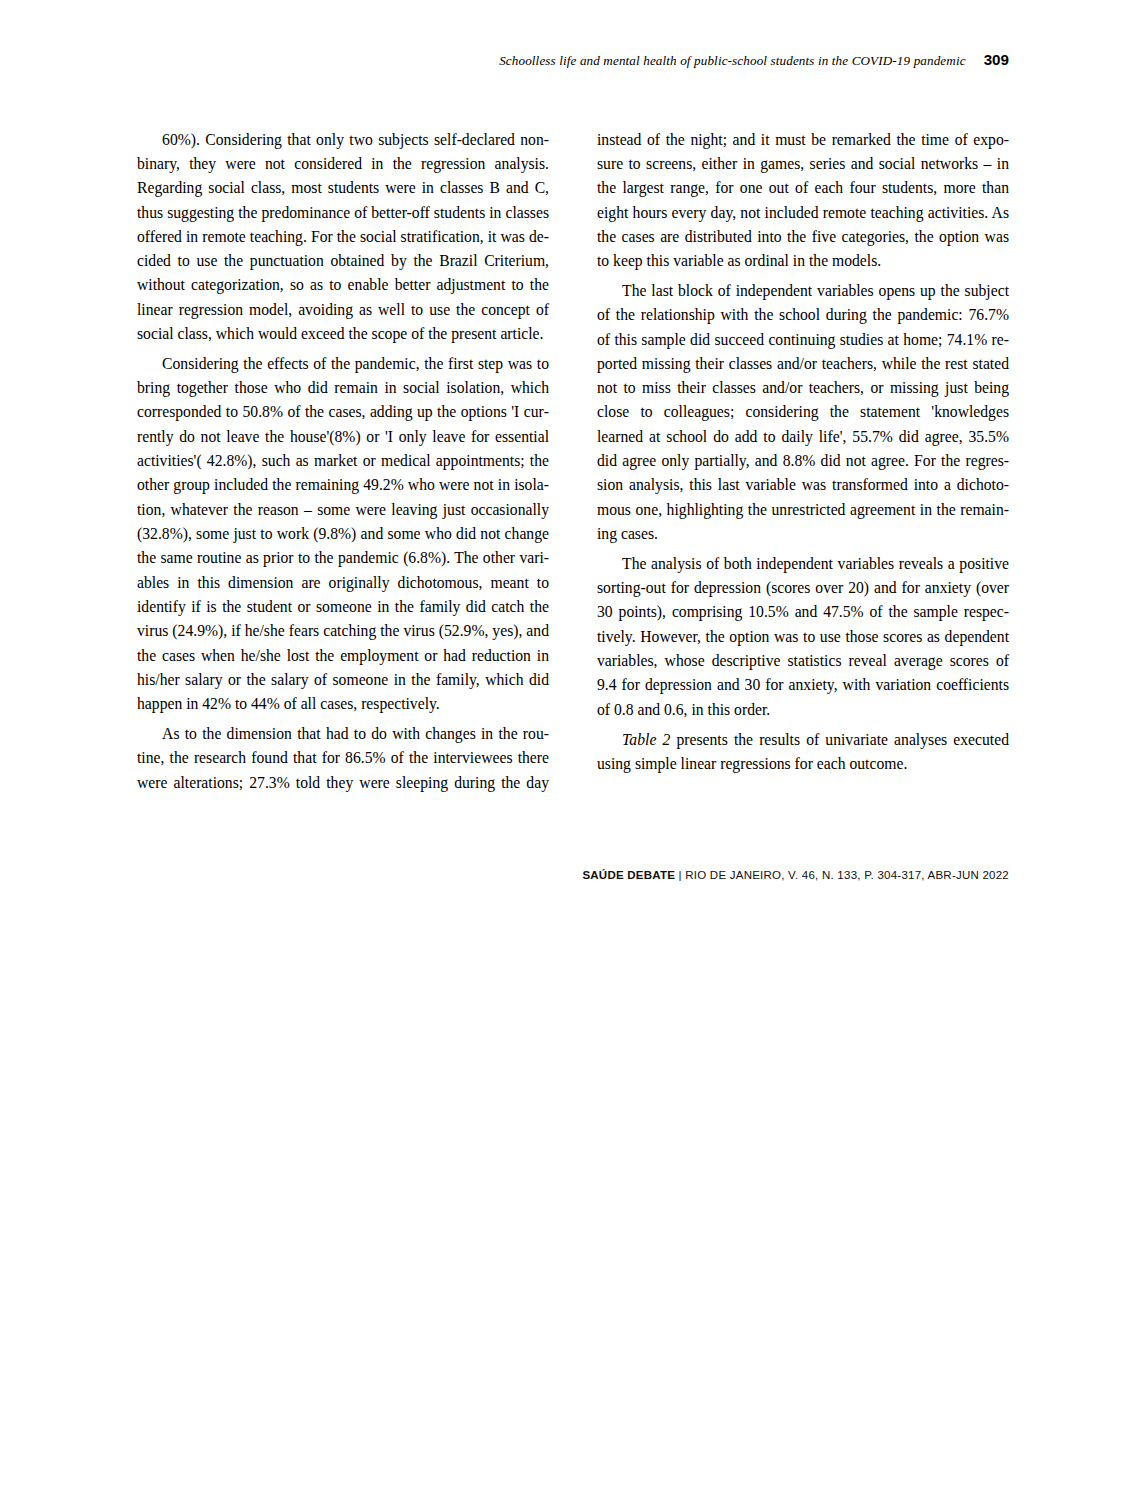Schoolless life and mental health of public-school students in the COVID-19 pandemic 309
60%). Considering that only two subjects self-declared non-binary, they were not considered in the regression analysis. Regarding social class, most students were in classes B and C, thus suggesting the predominance of better-off students in classes offered in remote teaching. For the social stratification, it was decided to use the punctuation obtained by the Brazil Criterium, without categorization, so as to enable better adjustment to the linear regression model, avoiding as well to use the concept of social class, which would exceed the scope of the present article.
Considering the effects of the pandemic, the first step was to bring together those who did remain in social isolation, which corresponded to 50.8% of the cases, adding up the options 'I currently do not leave the house'(8%) or 'I only leave for essential activities'( 42.8%), such as market or medical appointments; the other group included the remaining 49.2% who were not in isolation, whatever the reason – some were leaving just occasionally (32.8%), some just to work (9.8%) and some who did not change the same routine as prior to the pandemic (6.8%). The other variables in this dimension are originally dichotomous, meant to identify if is the student or someone in the family did catch the virus (24.9%), if he/she fears catching the virus (52.9%, yes), and the cases when he/she lost the employment or had reduction in his/her salary or the salary of someone in the family, which did happen in 42% to 44% of all cases, respectively.
As to the dimension that had to do with changes in the routine, the research found that for 86.5% of the interviewees there were alterations; 27.3% told they were sleeping during the day instead of the night; and it must be remarked the time of exposure to screens, either in games, series and social networks – in the largest range, for one out of each four students, more than eight hours every day, not included remote teaching activities. As the cases are distributed into the five categories, the option was to keep this variable as ordinal in the models.
The last block of independent variables opens up the subject of the relationship with the school during the pandemic: 76.7% of this sample did succeed continuing studies at home; 74.1% reported missing their classes and/or teachers, while the rest stated not to miss their classes and/or teachers, or missing just being close to colleagues; considering the statement 'knowledges learned at school do add to daily life', 55.7% did agree, 35.5% did agree only partially, and 8.8% did not agree. For the regression analysis, this last variable was transformed into a dichotomous one, highlighting the unrestricted agreement in the remaining cases.
The analysis of both independent variables reveals a positive sorting-out for depression (scores over 20) and for anxiety (over 30 points), comprising 10.5% and 47.5% of the sample respectively. However, the option was to use those scores as dependent variables, whose descriptive statistics reveal average scores of 9.4 for depression and 30 for anxiety, with variation coefficients of 0.8 and 0.6, in this order.
Table 2 presents the results of univariate analyses executed using simple linear regressions for each outcome.
SAÚDE DEBATE | RIO DE JANEIRO, V. 46, N. 133, P. 304-317, ABR-JUN 2022